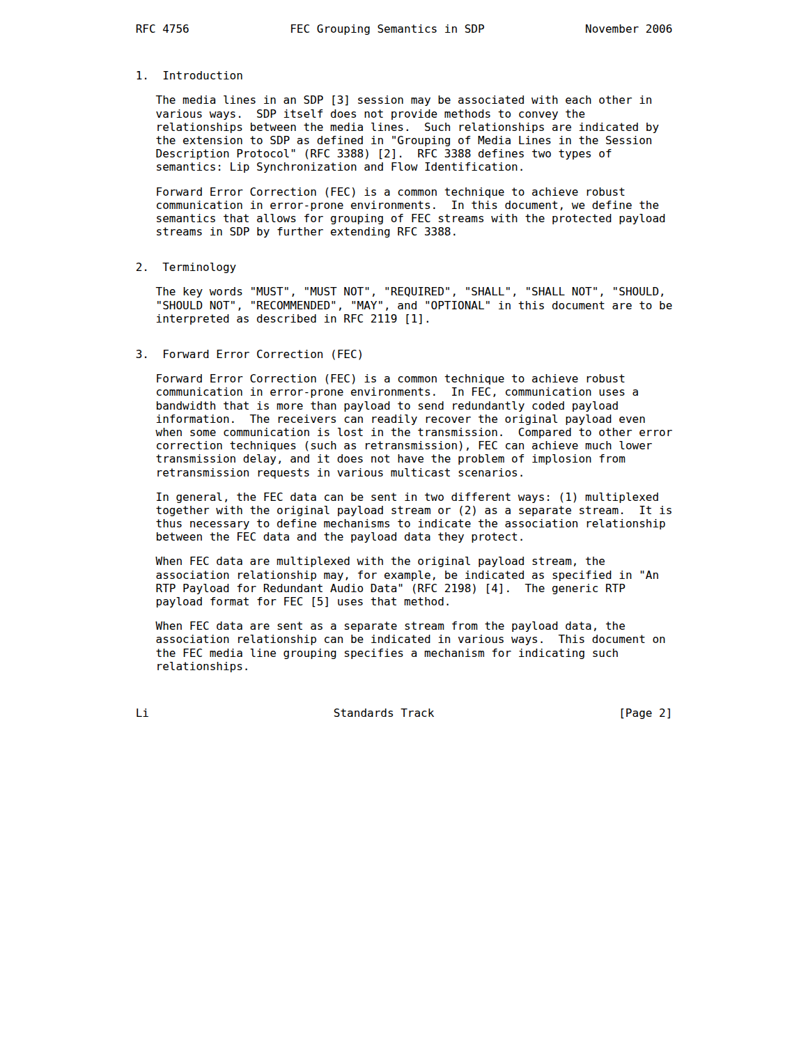RFC 4756 FEC Grouping Semantics in SDP November 2006
1. Introduction
The media lines in an SDP [3] session may be associated with each other in various ways. SDP itself does not provide methods to convey the relationships between the media lines. Such relationships are indicated by the extension to SDP as defined in "Grouping of Media Lines in the Session Description Protocol" (RFC 3388) [2]. RFC 3388 defines two types of semantics: Lip Synchronization and Flow Identification.
Forward Error Correction (FEC) is a common technique to achieve robust communication in error-prone environments. In this document, we define the semantics that allows for grouping of FEC streams with the protected payload streams in SDP by further extending RFC 3388.
2. Terminology
The key words "MUST", "MUST NOT", "REQUIRED", "SHALL", "SHALL NOT", "SHOULD, "SHOULD NOT", "RECOMMENDED", "MAY", and "OPTIONAL" in this document are to be interpreted as described in RFC 2119 [1].
3. Forward Error Correction (FEC)
Forward Error Correction (FEC) is a common technique to achieve robust communication in error-prone environments. In FEC, communication uses a bandwidth that is more than payload to send redundantly coded payload information. The receivers can readily recover the original payload even when some communication is lost in the transmission. Compared to other error correction techniques (such as retransmission), FEC can achieve much lower transmission delay, and it does not have the problem of implosion from retransmission requests in various multicast scenarios.
In general, the FEC data can be sent in two different ways: (1) multiplexed together with the original payload stream or (2) as a separate stream. It is thus necessary to define mechanisms to indicate the association relationship between the FEC data and the payload data they protect.
When FEC data are multiplexed with the original payload stream, the association relationship may, for example, be indicated as specified in "An RTP Payload for Redundant Audio Data" (RFC 2198) [4]. The generic RTP payload format for FEC [5] uses that method.
When FEC data are sent as a separate stream from the payload data, the association relationship can be indicated in various ways. This document on the FEC media line grouping specifies a mechanism for indicating such relationships.
Li Standards Track [Page 2]